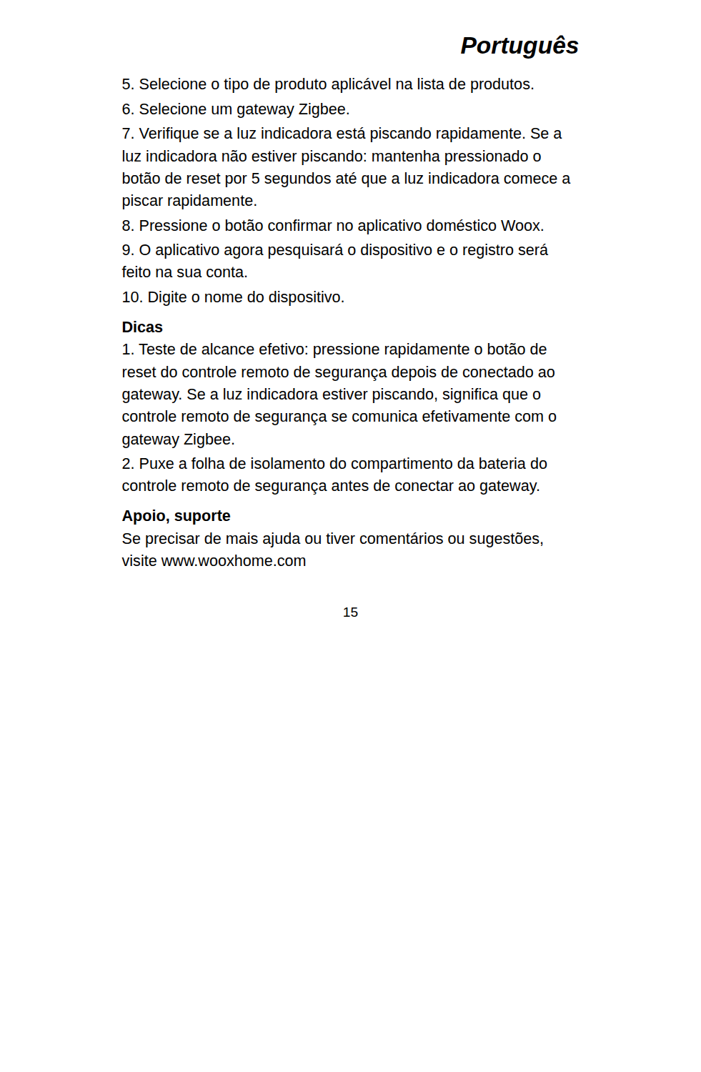Português
5. Selecione o tipo de produto aplicável na lista de produtos.
6. Selecione um gateway Zigbee.
7. Verifique se a luz indicadora está piscando rapidamente. Se a luz indicadora não estiver piscando: mantenha pressionado o botão de reset por 5 segundos até que a luz indicadora comece a piscar rapidamente.
8. Pressione o botão confirmar no aplicativo doméstico Woox.
9. O aplicativo agora pesquisará o dispositivo e o registro será feito na sua conta.
10. Digite o nome do dispositivo.
Dicas
1. Teste de alcance efetivo: pressione rapidamente o botão de reset do controle remoto de segurança depois de conectado ao gateway. Se a luz indicadora estiver piscando, significa que o controle remoto de segurança se comunica efetivamente com o gateway Zigbee.
2. Puxe a folha de isolamento do compartimento da bateria do controle remoto de segurança antes de conectar ao gateway.
Apoio, suporte
Se precisar de mais ajuda ou tiver comentários ou sugestões, visite www.wooxhome.com
15